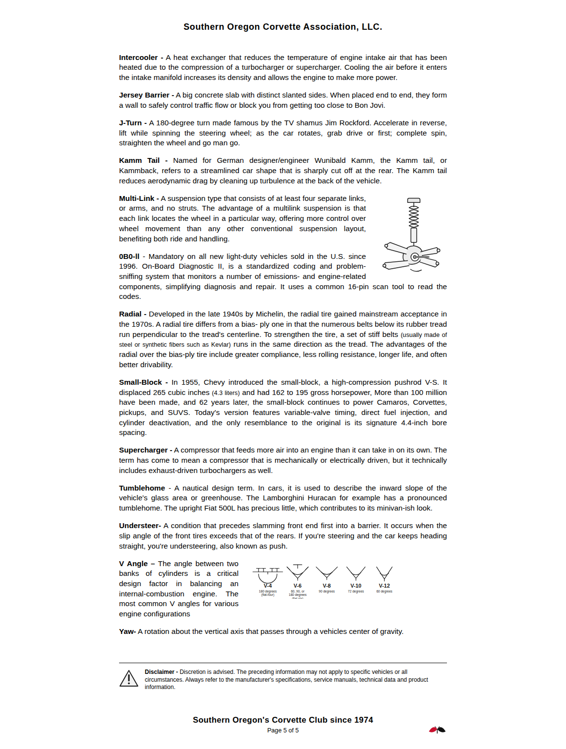Southern Oregon Corvette Association, LLC.
Intercooler - A heat exchanger that reduces the temperature of engine intake air that has been heated due to the compression of a turbocharger or supercharger. Cooling the air before it enters the intake manifold increases its density and allows the engine to make more power.
Jersey Barrier - A big concrete slab with distinct slanted sides. When placed end to end, they form a wall to safely control traffic flow or block you from getting too close to Bon Jovi.
J-Turn - A 180-degree turn made famous by the TV shamus Jim Rockford. Accelerate in reverse, lift while spinning the steering wheel; as the car rotates, grab drive or first; complete spin, straighten the wheel and go man go.
Kamm Tail - Named for German designer/engineer Wunibald Kamm, the Kamm tail, or Kammback, refers to a streamlined car shape that is sharply cut off at the rear. The Kamm tail reduces aerodynamic drag by cleaning up turbulence at the back of the vehicle.
Multi-link suspension assembly illustration
Multi-Link - A suspension type that consists of at least four separate links, or arms, and no struts. The advantage of a multilink suspension is that each link locates the wheel in a particular way, offering more control over wheel movement than any other conventional suspension layout, benefiting both ride and handling.
0B0-ll - Mandatory on all new light-duty vehicles sold in the U.S. since 1996. On-Board Diagnostic II, is a standardized coding and problem- sniffing system that monitors a number of emissions- and engine-related components, simplifying diagnosis and repair. It uses a common 16-pin scan tool to read the codes.
Radial - Developed in the late 1940s by Michelin, the radial tire gained mainstream acceptance in the 1970s. A radial tire differs from a bias- ply one in that the numerous belts below its rubber tread run perpendicular to the tread's centerline. To strengthen the tire, a set of stiff belts (usually made of steel or synthetic fibers such as Kevlar) runs in the same direction as the tread. The advantages of the radial over the bias-ply tire include greater compliance, less rolling resistance, longer life, and often better drivability.
Small-Block - In 1955, Chevy introduced the small-block, a high-compression pushrod V-S. It displaced 265 cubic inches (4.3 liters) and had 162 to 195 gross horsepower, More than 100 million have been made, and 62 years later, the small-block continues to power Camaros, Corvettes, pickups, and SUVS. Today's version features variable-valve timing, direct fuel injection, and cylinder deactivation, and the only resemblance to the original is its signature 4.4-inch bore spacing.
Supercharger - A compressor that feeds more air into an engine than it can take in on its own. The term has come to mean a compressor that is mechanically or electrically driven, but it technically includes exhaust-driven turbochargers as well.
Tumblehome - A nautical design term. In cars, it is used to describe the inward slope of the vehicle's glass area or greenhouse. The Lamborghini Huracan for example has a pronounced tumblehome. The upright Fiat 500L has precious little, which contributes to its minivan-ish look.
Understeer- A condition that precedes slamming front end first into a barrier. It occurs when the slip angle of the front tires exceeds that of the rears. If you're steering and the car keeps heading straight, you're understeering, also known as push.
Common V angles for various engine configurations V-4 180 degrees (flat-four) V-6 60, 90, or 180 degrees (flat-six) V-8 90 degrees V-10 72 degrees V-12 60 degrees
V Angle – The angle between two banks of cylinders is a critical design factor in balancing an internal-combustion engine. The most common V angles for various engine configurations
Yaw- A rotation about the vertical axis that passes through a vehicles center of gravity.
Warning
Disclaimer - Discretion is advised. The preceding information may not apply to specific vehicles or all circumstances. Always refer to the manufacturer's specifications, service manuals, technical data and product information.
Southern Oregon's Corvette Club since 1974
Page 5 of 5
Corvette crossed-flags emblem